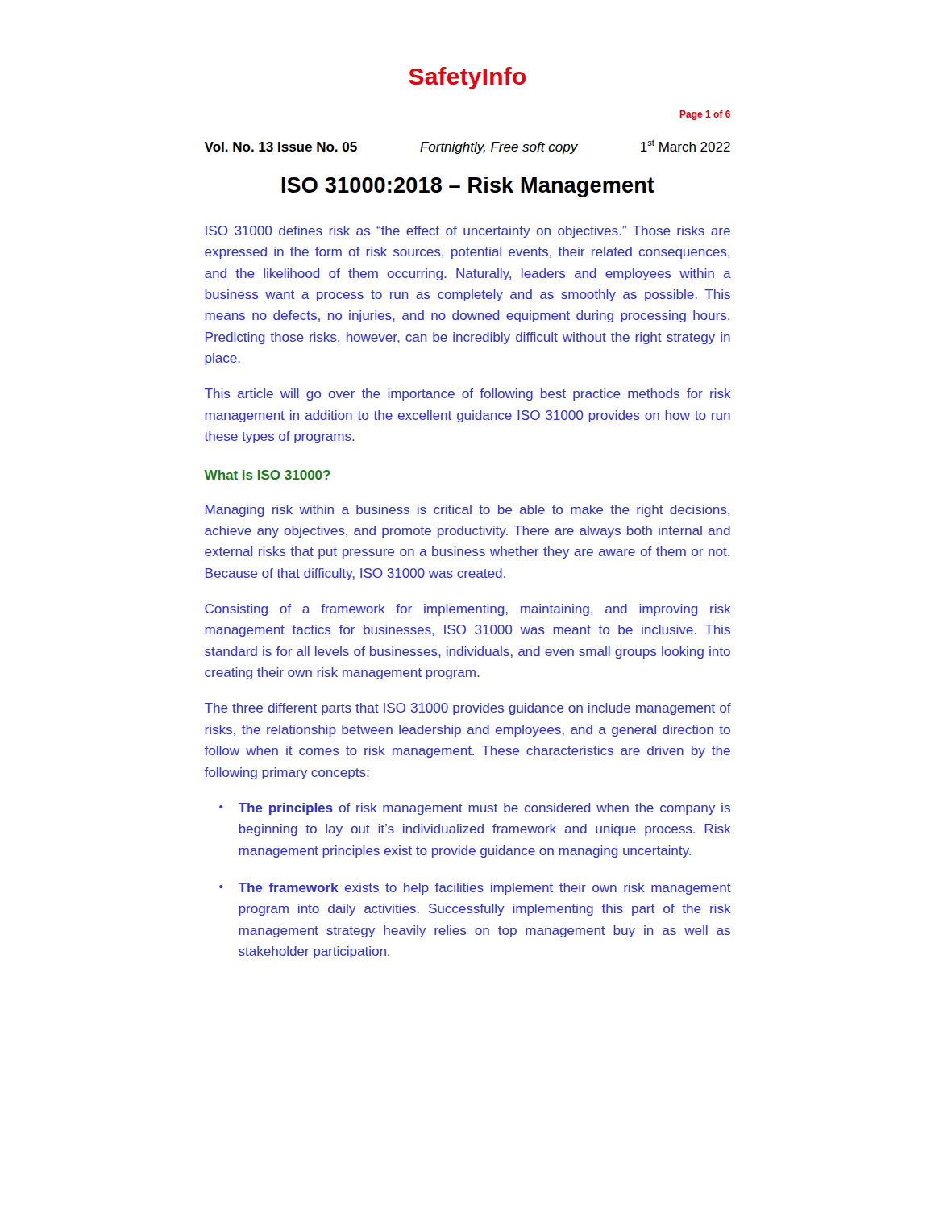SafetyInfo
Page 1 of 6
Vol. No. 13 Issue No. 05 Fortnightly, Free soft copy 1st March 2022
ISO 31000:2018 – Risk Management
ISO 31000 defines risk as “the effect of uncertainty on objectives.” Those risks are expressed in the form of risk sources, potential events, their related consequences, and the likelihood of them occurring. Naturally, leaders and employees within a business want a process to run as completely and as smoothly as possible. This means no defects, no injuries, and no downed equipment during processing hours. Predicting those risks, however, can be incredibly difficult without the right strategy in place.
This article will go over the importance of following best practice methods for risk management in addition to the excellent guidance ISO 31000 provides on how to run these types of programs.
What is ISO 31000?
Managing risk within a business is critical to be able to make the right decisions, achieve any objectives, and promote productivity. There are always both internal and external risks that put pressure on a business whether they are aware of them or not. Because of that difficulty, ISO 31000 was created.
Consisting of a framework for implementing, maintaining, and improving risk management tactics for businesses, ISO 31000 was meant to be inclusive. This standard is for all levels of businesses, individuals, and even small groups looking into creating their own risk management program.
The three different parts that ISO 31000 provides guidance on include management of risks, the relationship between leadership and employees, and a general direction to follow when it comes to risk management. These characteristics are driven by the following primary concepts:
The principles of risk management must be considered when the company is beginning to lay out it’s individualized framework and unique process. Risk management principles exist to provide guidance on managing uncertainty.
The framework exists to help facilities implement their own risk management program into daily activities. Successfully implementing this part of the risk management strategy heavily relies on top management buy in as well as stakeholder participation.